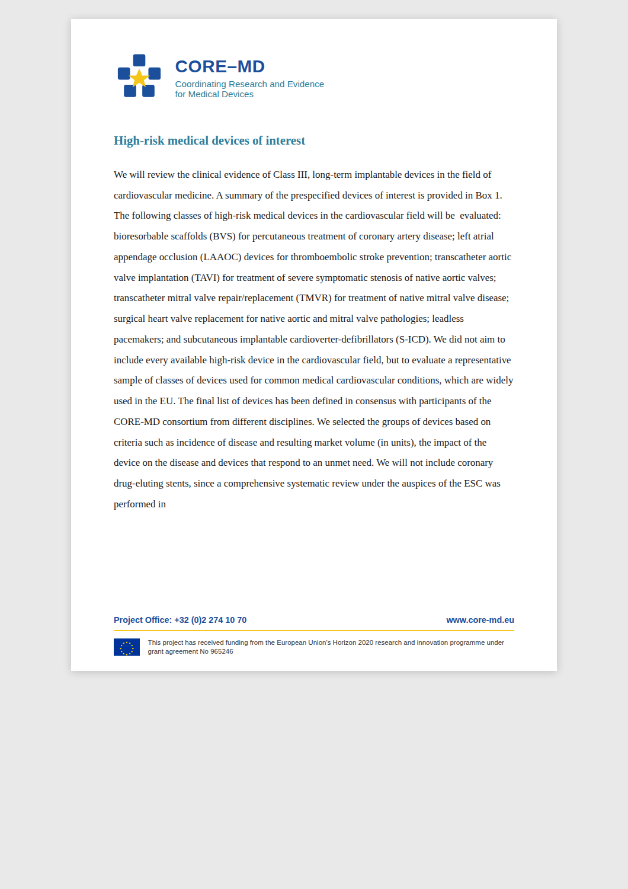CORE–MD
Coordinating Research and Evidence
for Medical Devices
High-risk medical devices of interest
We will review the clinical evidence of Class III, long-term implantable devices in the field of cardiovascular medicine. A summary of the prespecified devices of interest is provided in Box 1. The following classes of high-risk medical devices in the cardiovascular field will be evaluated: bioresorbable scaffolds (BVS) for percutaneous treatment of coronary artery disease; left atrial appendage occlusion (LAAOC) devices for thromboembolic stroke prevention; transcatheter aortic valve implantation (TAVI) for treatment of severe symptomatic stenosis of native aortic valves; transcatheter mitral valve repair/replacement (TMVR) for treatment of native mitral valve disease; surgical heart valve replacement for native aortic and mitral valve pathologies; leadless pacemakers; and subcutaneous implantable cardioverter-defibrillators (S-ICD). We did not aim to include every available high-risk device in the cardiovascular field, but to evaluate a representative sample of classes of devices used for common medical cardiovascular conditions, which are widely used in the EU. The final list of devices has been defined in consensus with participants of the CORE-MD consortium from different disciplines. We selected the groups of devices based on criteria such as incidence of disease and resulting market volume (in units), the impact of the device on the disease and devices that respond to an unmet need. We will not include coronary drug-eluting stents, since a comprehensive systematic review under the auspices of the ESC was performed in
Project Office: +32 (0)2 274 10 70 www.core-md.eu
This project has received funding from the European Union's Horizon 2020 research and innovation programme under grant agreement No 965246